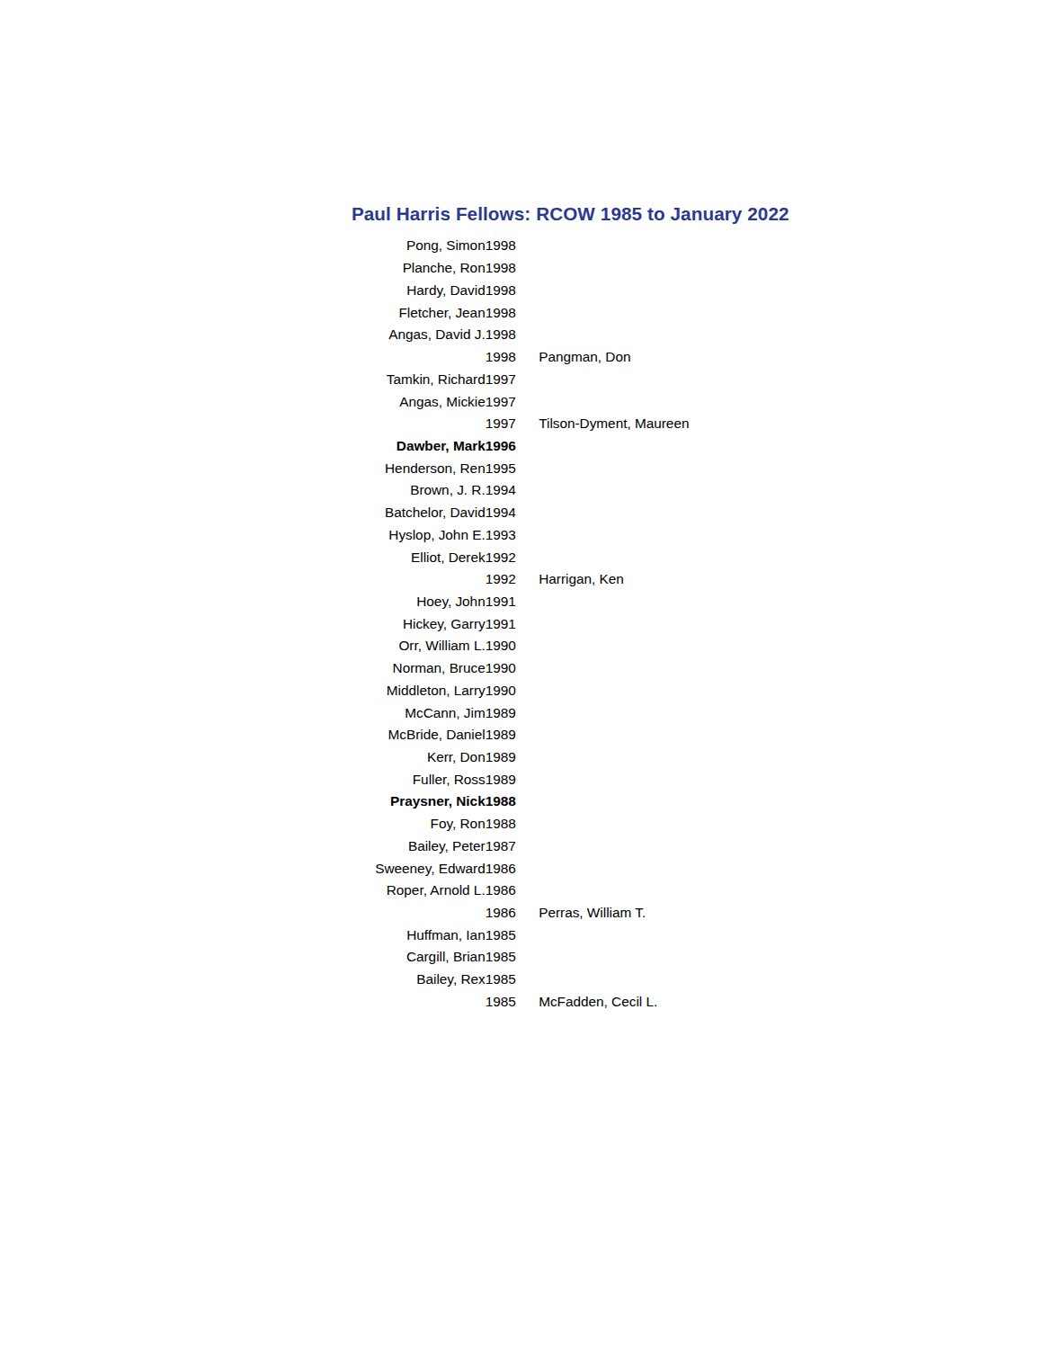Paul Harris Fellows: RCOW 1985 to January 2022
| Pong, Simon | 1998 | |
| Planche, Ron | 1998 | |
| Hardy, David | 1998 | |
| Fletcher, Jean | 1998 | |
| Angas, David J. | 1998 | |
| | 1998 | Pangman, Don |
| Tamkin, Richard | 1997 | |
| Angas, Mickie | 1997 | |
| | 1997 | Tilson-Dyment, Maureen |
| Dawber, Mark | 1996 | |
| Henderson, Ren | 1995 | |
| Brown, J. R. | 1994 | |
| Batchelor, David | 1994 | |
| Hyslop, John E. | 1993 | |
| Elliot, Derek | 1992 | |
| | 1992 | Harrigan, Ken |
| Hoey, John | 1991 | |
| Hickey, Garry | 1991 | |
| Orr, William L. | 1990 | |
| Norman, Bruce | 1990 | |
| Middleton, Larry | 1990 | |
| McCann, Jim | 1989 | |
| McBride, Daniel | 1989 | |
| Kerr, Don | 1989 | |
| Fuller, Ross | 1989 | |
| Praysner, Nick | 1988 | |
| Foy, Ron | 1988 | |
| Bailey, Peter | 1987 | |
| Sweeney, Edward | 1986 | |
| Roper, Arnold L. | 1986 | |
| | 1986 | Perras, William T. |
| Huffman, Ian | 1985 | |
| Cargill, Brian | 1985 | |
| Bailey, Rex | 1985 | |
| | 1985 | McFadden, Cecil L. |